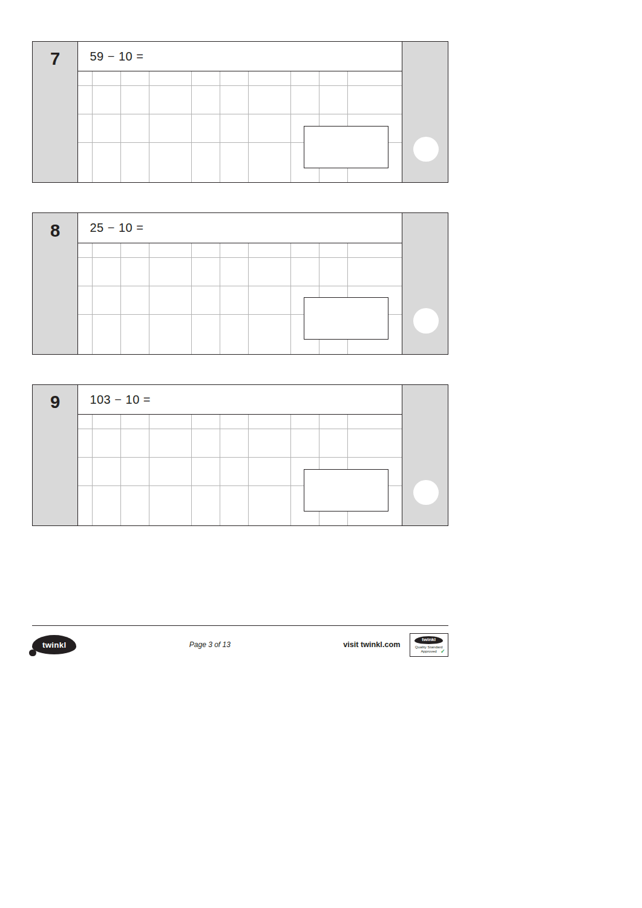7
59 − 10 =
8
25 − 10 =
9
103 − 10 =
twinkl Page 3 of 13
visit twinkl.com
twinkl Quality Standard
Approved ✓